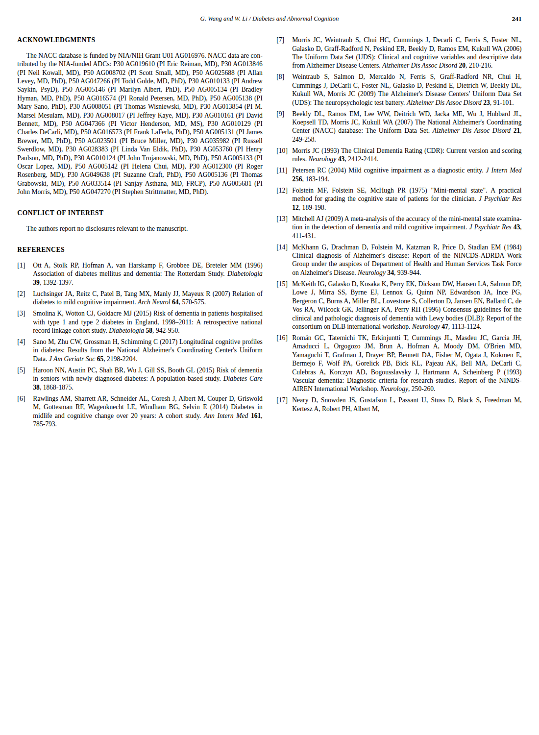G. Wang and W. Li / Diabetes and Abnormal Cognition 241
ACKNOWLEDGMENTS
The NACC database is funded by NIA/NIH Grant U01 AG016976. NACC data are contributed by the NIA-funded ADCs: P30 AG019610 (PI Eric Reiman, MD), P30 AG013846 (PI Neil Kowall, MD), P50 AG008702 (PI Scott Small, MD), P50 AG025688 (PI Allan Levey, MD, PhD), P50 AG047266 (PI Todd Golde, MD, PhD), P30 AG010133 (PI Andrew Saykin, PsyD), P50 AG005146 (PI Marilyn Albert, PhD), P50 AG005134 (PI Bradley Hyman, MD, PhD), P50 AG016574 (PI Ronald Petersen, MD, PhD), P50 AG005138 (PI Mary Sano, PhD), P30 AG008051 (PI Thomas Wisniewski, MD), P30 AG013854 (PI M. Marsel Mesulam, MD), P30 AG008017 (PI Jeffrey Kaye, MD), P30 AG010161 (PI David Bennett, MD), P50 AG047366 (PI Victor Henderson, MD, MS), P30 AG010129 (PI Charles DeCarli, MD), P50 AG016573 (PI Frank LaFerla, PhD), P50 AG005131 (PI James Brewer, MD, PhD), P50 AG023501 (PI Bruce Miller, MD), P30 AG035982 (PI Russell Swerdlow, MD), P30 AG028383 (PI Linda Van Eldik, PhD), P30 AG053760 (PI Henry Paulson, MD, PhD), P30 AG010124 (PI John Trojanowski, MD, PhD), P50 AG005133 (PI Oscar Lopez, MD), P50 AG005142 (PI Helena Chui, MD), P30 AG012300 (PI Roger Rosenberg, MD), P30 AG049638 (PI Suzanne Craft, PhD), P50 AG005136 (PI Thomas Grabowski, MD), P50 AG033514 (PI Sanjay Asthana, MD, FRCP), P50 AG005681 (PI John Morris, MD), P50 AG047270 (PI Stephen Strittmatter, MD, PhD).
CONFLICT OF INTEREST
The authors report no disclosures relevant to the manuscript.
REFERENCES
Ott A, Stolk RP, Hofman A, van Harskamp F, Grobbee DE, Breteler MM (1996) Association of diabetes mellitus and dementia: The Rotterdam Study. Diabetologia 39, 1392-1397.
Luchsinger JA, Reitz C, Patel B, Tang MX, Manly JJ, Mayeux R (2007) Relation of diabetes to mild cognitive impairment. Arch Neurol 64, 570-575.
Smolina K, Wotton CJ, Goldacre MJ (2015) Risk of dementia in patients hospitalised with type 1 and type 2 diabetes in England, 1998–2011: A retrospective national record linkage cohort study. Diabetologia 58, 942-950.
Sano M, Zhu CW, Grossman H, Schimming C (2017) Longitudinal cognitive profiles in diabetes: Results from the National Alzheimer's Coordinating Center's Uniform Data. J Am Geriatr Soc 65, 2198-2204.
Haroon NN, Austin PC, Shah BR, Wu J, Gill SS, Booth GL (2015) Risk of dementia in seniors with newly diagnosed diabetes: A population-based study. Diabetes Care 38, 1868-1875.
Rawlings AM, Sharrett AR, Schneider AL, Coresh J, Albert M, Couper D, Griswold M, Gottesman RF, Wagenknecht LE, Windham BG, Selvin E (2014) Diabetes in midlife and cognitive change over 20 years: A cohort study. Ann Intern Med 161, 785-793.
Morris JC, Weintraub S, Chui HC, Cummings J, Decarli C, Ferris S, Foster NL, Galasko D, Graff-Radford N, Peskind ER, Beekly D, Ramos EM, Kukull WA (2006) The Uniform Data Set (UDS): Clinical and cognitive variables and descriptive data from Alzheimer Disease Centers. Alzheimer Dis Assoc Disord 20, 210-216.
Weintraub S, Salmon D, Mercaldo N, Ferris S, Graff-Radford NR, Chui H, Cummings J, DeCarli C, Foster NL, Galasko D, Peskind E, Dietrich W, Beekly DL, Kukull WA, Morris JC (2009) The Alzheimer's Disease Centers' Uniform Data Set (UDS): The neuropsychologic test battery. Alzheimer Dis Assoc Disord 23, 91-101.
Beekly DL, Ramos EM, Lee WW, Deitrich WD, Jacka ME, Wu J, Hubbard JL, Koepsell TD, Morris JC, Kukull WA (2007) The National Alzheimer's Coordinating Center (NACC) database: The Uniform Data Set. Alzheimer Dis Assoc Disord 21, 249-258.
Morris JC (1993) The Clinical Dementia Rating (CDR): Current version and scoring rules. Neurology 43, 2412-2414.
Petersen RC (2004) Mild cognitive impairment as a diagnostic entity. J Intern Med 256, 183-194.
Folstein MF, Folstein SE, McHugh PR (1975) "Mini-mental state". A practical method for grading the cognitive state of patients for the clinician. J Psychiatr Res 12, 189-198.
Mitchell AJ (2009) A meta-analysis of the accuracy of the mini-mental state examination in the detection of dementia and mild cognitive impairment. J Psychiatr Res 43, 411-431.
McKhann G, Drachman D, Folstein M, Katzman R, Price D, Stadlan EM (1984) Clinical diagnosis of Alzheimer's disease: Report of the NINCDS-ADRDA Work Group under the auspices of Department of Health and Human Services Task Force on Alzheimer's Disease. Neurology 34, 939-944.
McKeith IG, Galasko D, Kosaka K, Perry EK, Dickson DW, Hansen LA, Salmon DP, Lowe J, Mirra SS, Byrne EJ, Lennox G, Quinn NP, Edwardson JA, Ince PG, Bergeron C, Burns A, Miller BL, Lovestone S, Collerton D, Jansen EN, Ballard C, de Vos RA, Wilcock GK, Jellinger KA, Perry RH (1996) Consensus guidelines for the clinical and pathologic diagnosis of dementia with Lewy bodies (DLB): Report of the consortium on DLB international workshop. Neurology 47, 1113-1124.
Román GC, Tatemichi TK, Erkinjuntti T, Cummings JL, Masdeu JC, Garcia JH, Amaducci L, Orgogozo JM, Brun A, Hofman A, Moody DM, O'Brien MD, Yamaguchi T, Grafman J, Drayer BP, Bennett DA, Fisher M, Ogata J, Kokmen E, Bermejo F, Wolf PA, Gorelick PB, Bick KL, Pajeau AK, Bell MA, DeCarli C, Culebras A, Korczyn AD, Bogousslavsky J, Hartmann A, Scheinberg P (1993) Vascular dementia: Diagnostic criteria for research studies. Report of the NINDS-AIREN International Workshop. Neurology, 250-260.
Neary D, Snowden JS, Gustafson L, Passant U, Stuss D, Black S, Freedman M, Kertesz A, Robert PH, Albert M,